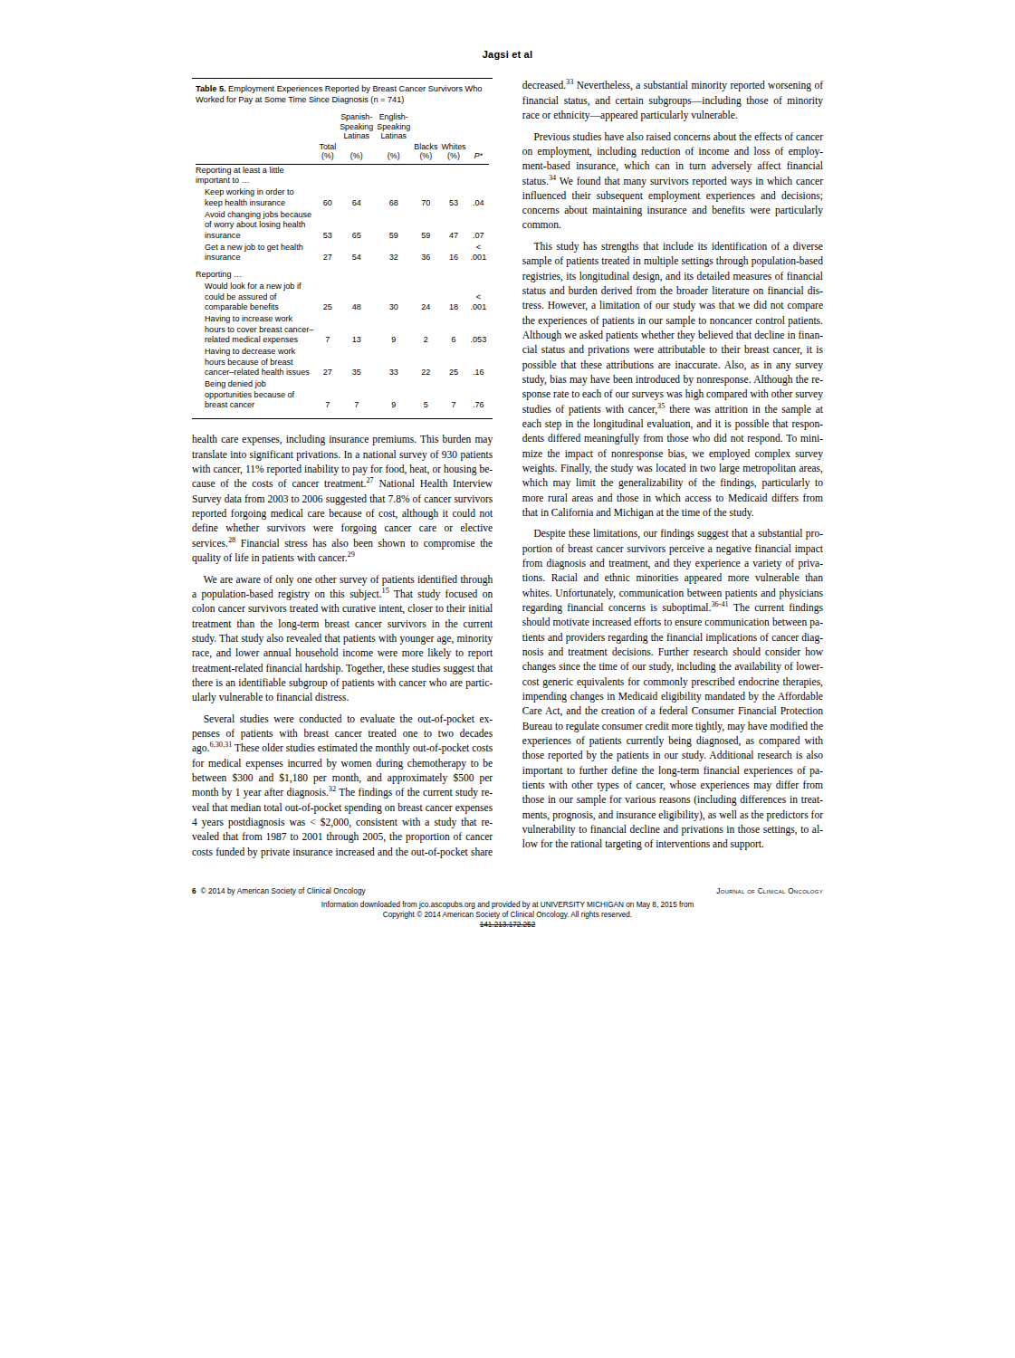Jagsi et al
Table 5. Employment Experiences Reported by Breast Cancer Survivors Who Worked for Pay at Some Time Since Diagnosis (n = 741)
| | | Spanish- Speaking Latinas | English- Speaking Latinas | | | |
| --- | --- | --- | --- | --- | --- | --- |
| | Total (%) | (%) | (%) | Blacks (%) | Whites (%) | P* |
| Reporting at least a little important to … | | | | | | |
| Keep working in order to keep health insurance | 60 | 64 | 68 | 70 | 53 | .04 |
| Avoid changing jobs because of worry about losing health insurance | 53 | 65 | 59 | 59 | 47 | .07 |
| Get a new job to get health insurance | 27 | 54 | 32 | 36 | 16 | < .001 |
| Reporting … | | | | | | |
| Would look for a new job if could be assured of comparable benefits | 25 | 48 | 30 | 24 | 18 | < .001 |
| Having to increase work hours to cover breast cancer–related medical expenses | 7 | 13 | 9 | 2 | 6 | .053 |
| Having to decrease work hours because of breast cancer–related health issues | 27 | 35 | 33 | 22 | 25 | .16 |
| Being denied job opportunities because of breast cancer | 7 | 7 | 9 | 5 | 7 | .76 |
health care expenses, including insurance premiums. This burden may translate into significant privations. In a national survey of 930 patients with cancer, 11% reported inability to pay for food, heat, or housing because of the costs of cancer treatment.27 National Health Interview Survey data from 2003 to 2006 suggested that 7.8% of cancer survivors reported forgoing medical care because of cost, although it could not define whether survivors were forgoing cancer care or elective services.28 Financial stress has also been shown to compromise the quality of life in patients with cancer.29
We are aware of only one other survey of patients identified through a population-based registry on this subject.15 That study focused on colon cancer survivors treated with curative intent, closer to their initial treatment than the long-term breast cancer survivors in the current study. That study also revealed that patients with younger age, minority race, and lower annual household income were more likely to report treatment-related financial hardship. Together, these studies suggest that there is an identifiable subgroup of patients with cancer who are particularly vulnerable to financial distress.
Several studies were conducted to evaluate the out-of-pocket expenses of patients with breast cancer treated one to two decades ago.6,30,31 These older studies estimated the monthly out-of-pocket costs for medical expenses incurred by women during chemotherapy to be between $300 and $1,180 per month, and approximately $500 per month by 1 year after diagnosis.32 The findings of the current study reveal that median total out-of-pocket spending on breast cancer expenses 4 years postdiagnosis was < $2,000, consistent with a study that revealed that from 1987 to 2001 through 2005, the proportion of cancer costs funded by private insurance increased and the out-of-pocket share decreased.33 Nevertheless, a substantial minority reported worsening of financial status, and certain subgroups—including those of minority race or ethnicity—appeared particularly vulnerable.
Previous studies have also raised concerns about the effects of cancer on employment, including reduction of income and loss of employment-based insurance, which can in turn adversely affect financial status.34 We found that many survivors reported ways in which cancer influenced their subsequent employment experiences and decisions; concerns about maintaining insurance and benefits were particularly common.
This study has strengths that include its identification of a diverse sample of patients treated in multiple settings through population-based registries, its longitudinal design, and its detailed measures of financial status and burden derived from the broader literature on financial distress. However, a limitation of our study was that we did not compare the experiences of patients in our sample to noncancer control patients. Although we asked patients whether they believed that decline in financial status and privations were attributable to their breast cancer, it is possible that these attributions are inaccurate. Also, as in any survey study, bias may have been introduced by nonresponse. Although the response rate to each of our surveys was high compared with other survey studies of patients with cancer,35 there was attrition in the sample at each step in the longitudinal evaluation, and it is possible that respondents differed meaningfully from those who did not respond. To minimize the impact of nonresponse bias, we employed complex survey weights. Finally, the study was located in two large metropolitan areas, which may limit the generalizability of the findings, particularly to more rural areas and those in which access to Medicaid differs from that in California and Michigan at the time of the study.
Despite these limitations, our findings suggest that a substantial proportion of breast cancer survivors perceive a negative financial impact from diagnosis and treatment, and they experience a variety of privations. Racial and ethnic minorities appeared more vulnerable than whites. Unfortunately, communication between patients and physicians regarding financial concerns is suboptimal.36-41 The current findings should motivate increased efforts to ensure communication between patients and providers regarding the financial implications of cancer diagnosis and treatment decisions. Further research should consider how changes since the time of our study, including the availability of lower-cost generic equivalents for commonly prescribed endocrine therapies, impending changes in Medicaid eligibility mandated by the Affordable Care Act, and the creation of a federal Consumer Financial Protection Bureau to regulate consumer credit more tightly, may have modified the experiences of patients currently being diagnosed, as compared with those reported by the patients in our study. Additional research is also important to further define the long-term financial experiences of patients with other types of cancer, whose experiences may differ from those in our sample for various reasons (including differences in treatments, prognosis, and insurance eligibility), as well as the predictors for vulnerability to financial decline and privations in those settings, to allow for the rational targeting of interventions and support.
6 © 2014 by American Society of Clinical Oncology
Journal of Clinical Oncology
Information downloaded from jco.ascopubs.org and provided by at UNIVERSITY MICHIGAN on May 8, 2015 from
Copyright © 2014 American Society of Clinical Oncology. All rights reserved.
141.213.172.252